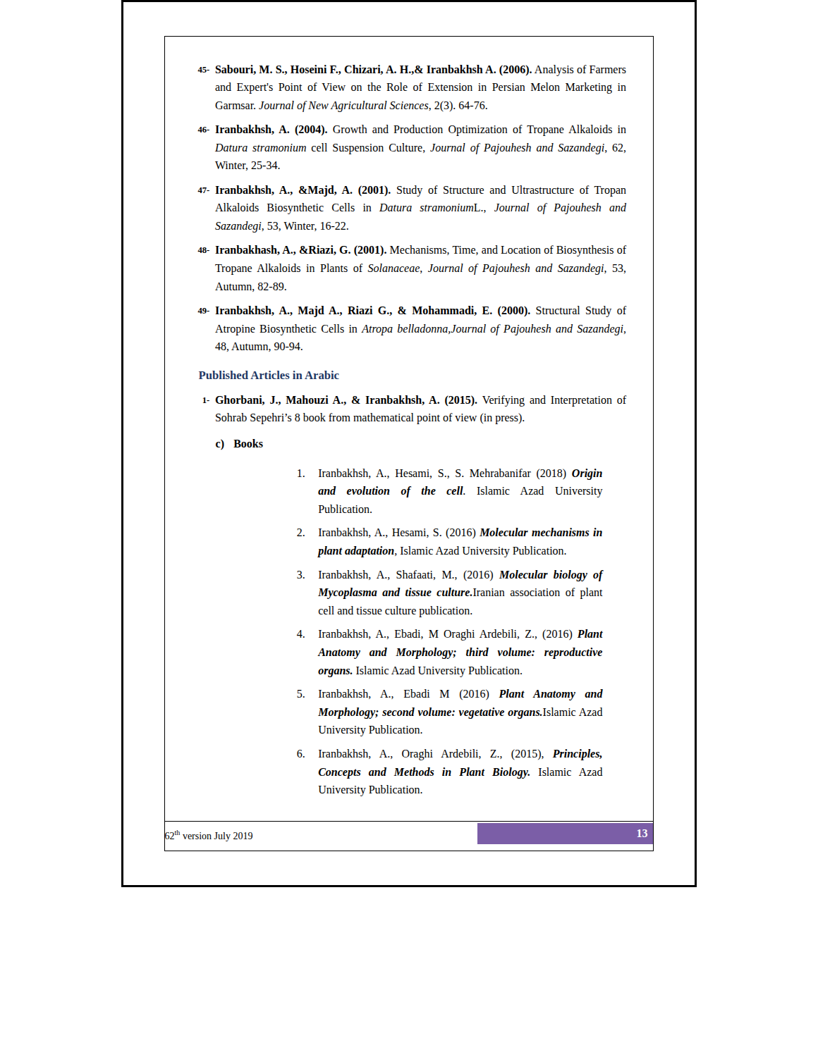45- Sabouri, M. S., Hoseini F., Chizari, A. H.,& Iranbakhsh A. (2006). Analysis of Farmers and Expert's Point of View on the Role of Extension in Persian Melon Marketing in Garmsar. Journal of New Agricultural Sciences, 2(3). 64-76.
46- Iranbakhsh, A. (2004). Growth and Production Optimization of Tropane Alkaloids in Datura stramonium cell Suspension Culture, Journal of Pajouhesh and Sazandegi, 62, Winter, 25-34.
47- Iranbakhsh, A., &Majd, A. (2001). Study of Structure and Ultrastructure of Tropan Alkaloids Biosynthetic Cells in Datura stramonium L., Journal of Pajouhesh and Sazandegi, 53, Winter, 16-22.
48- Iranbakhash, A., &Riazi, G. (2001). Mechanisms, Time, and Location of Biosynthesis of Tropane Alkaloids in Plants of Solanaceae, Journal of Pajouhesh and Sazandegi, 53, Autumn, 82-89.
49- Iranbakhsh, A., Majd A., Riazi G., & Mohammadi, E. (2000). Structural Study of Atropine Biosynthetic Cells in Atropa belladonna,Journal of Pajouhesh and Sazandegi, 48, Autumn, 90-94.
Published Articles in Arabic
1- Ghorbani, J., Mahouzi A., & Iranbakhsh, A. (2015). Verifying and Interpretation of Sohrab Sepehri’s 8 book from mathematical point of view (in press).
c) Books
1. Iranbakhsh, A., Hesami, S., S. Mehrabanifar (2018) Origin and evolution of the cell. Islamic Azad University Publication.
2. Iranbakhsh, A., Hesami, S. (2016) Molecular mechanisms in plant adaptation, Islamic Azad University Publication.
3. Iranbakhsh, A., Shafaati, M., (2016) Molecular biology of Mycoplasma and tissue culture. Iranian association of plant cell and tissue culture publication.
4. Iranbakhsh, A., Ebadi, M Oraghi Ardebili, Z., (2016) Plant Anatomy and Morphology; third volume: reproductive organs. Islamic Azad University Publication.
5. Iranbakhsh, A., Ebadi M (2016) Plant Anatomy and Morphology; second volume: vegetative organs. Islamic Azad University Publication.
6. Iranbakhsh, A., Oraghi Ardebili, Z., (2015), Principles, Concepts and Methods in Plant Biology. Islamic Azad University Publication.
62th version July 2019
13